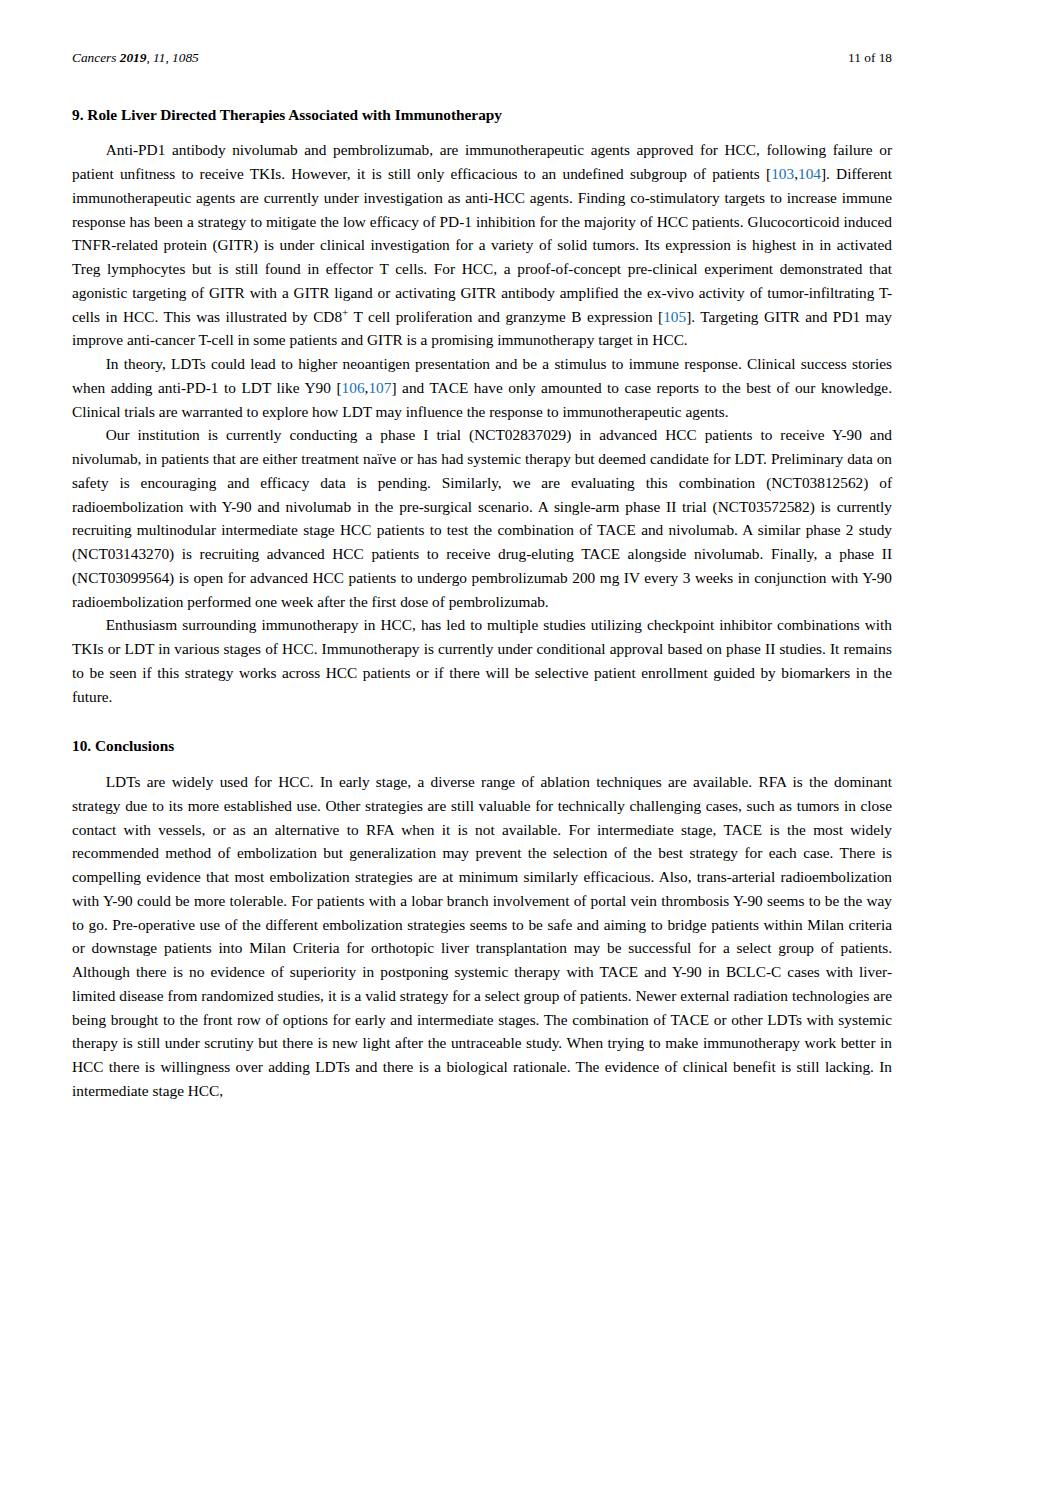Cancers 2019, 11, 1085 11 of 18
9. Role Liver Directed Therapies Associated with Immunotherapy
Anti-PD1 antibody nivolumab and pembrolizumab, are immunotherapeutic agents approved for HCC, following failure or patient unfitness to receive TKIs. However, it is still only efficacious to an undefined subgroup of patients [103,104]. Different immunotherapeutic agents are currently under investigation as anti-HCC agents. Finding co-stimulatory targets to increase immune response has been a strategy to mitigate the low efficacy of PD-1 inhibition for the majority of HCC patients. Glucocorticoid induced TNFR-related protein (GITR) is under clinical investigation for a variety of solid tumors. Its expression is highest in in activated Treg lymphocytes but is still found in effector T cells. For HCC, a proof-of-concept pre-clinical experiment demonstrated that agonistic targeting of GITR with a GITR ligand or activating GITR antibody amplified the ex-vivo activity of tumor-infiltrating T-cells in HCC. This was illustrated by CD8+ T cell proliferation and granzyme B expression [105]. Targeting GITR and PD1 may improve anti-cancer T-cell in some patients and GITR is a promising immunotherapy target in HCC.
In theory, LDTs could lead to higher neoantigen presentation and be a stimulus to immune response. Clinical success stories when adding anti-PD-1 to LDT like Y90 [106,107] and TACE have only amounted to case reports to the best of our knowledge. Clinical trials are warranted to explore how LDT may influence the response to immunotherapeutic agents.
Our institution is currently conducting a phase I trial (NCT02837029) in advanced HCC patients to receive Y-90 and nivolumab, in patients that are either treatment naïve or has had systemic therapy but deemed candidate for LDT. Preliminary data on safety is encouraging and efficacy data is pending. Similarly, we are evaluating this combination (NCT03812562) of radioembolization with Y-90 and nivolumab in the pre-surgical scenario. A single-arm phase II trial (NCT03572582) is currently recruiting multinodular intermediate stage HCC patients to test the combination of TACE and nivolumab. A similar phase 2 study (NCT03143270) is recruiting advanced HCC patients to receive drug-eluting TACE alongside nivolumab. Finally, a phase II (NCT03099564) is open for advanced HCC patients to undergo pembrolizumab 200 mg IV every 3 weeks in conjunction with Y-90 radioembolization performed one week after the first dose of pembrolizumab.
Enthusiasm surrounding immunotherapy in HCC, has led to multiple studies utilizing checkpoint inhibitor combinations with TKIs or LDT in various stages of HCC. Immunotherapy is currently under conditional approval based on phase II studies. It remains to be seen if this strategy works across HCC patients or if there will be selective patient enrollment guided by biomarkers in the future.
10. Conclusions
LDTs are widely used for HCC. In early stage, a diverse range of ablation techniques are available. RFA is the dominant strategy due to its more established use. Other strategies are still valuable for technically challenging cases, such as tumors in close contact with vessels, or as an alternative to RFA when it is not available. For intermediate stage, TACE is the most widely recommended method of embolization but generalization may prevent the selection of the best strategy for each case. There is compelling evidence that most embolization strategies are at minimum similarly efficacious. Also, trans-arterial radioembolization with Y-90 could be more tolerable. For patients with a lobar branch involvement of portal vein thrombosis Y-90 seems to be the way to go. Pre-operative use of the different embolization strategies seems to be safe and aiming to bridge patients within Milan criteria or downstage patients into Milan Criteria for orthotopic liver transplantation may be successful for a select group of patients. Although there is no evidence of superiority in postponing systemic therapy with TACE and Y-90 in BCLC-C cases with liver-limited disease from randomized studies, it is a valid strategy for a select group of patients. Newer external radiation technologies are being brought to the front row of options for early and intermediate stages. The combination of TACE or other LDTs with systemic therapy is still under scrutiny but there is new light after the untraceable study. When trying to make immunotherapy work better in HCC there is willingness over adding LDTs and there is a biological rationale. The evidence of clinical benefit is still lacking. In intermediate stage HCC,